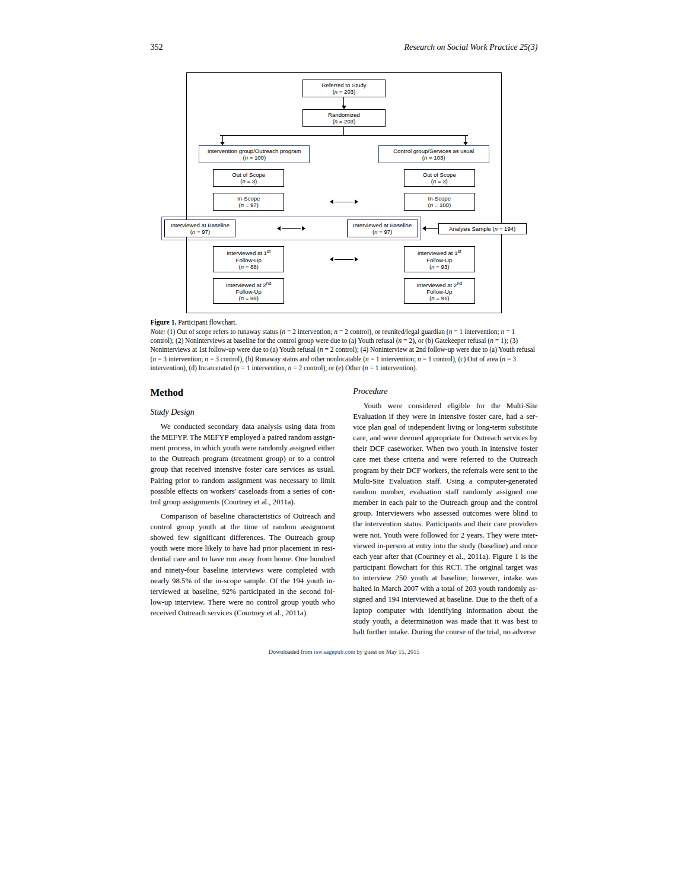352 Research on Social Work Practice 25(3)
Referred to Study
(n = 203)
Randomized
(n = 203)
Intervention group/Outreach program
(n = 100)
Control group/Services as usual
(n = 103)
Out of Scope
(n = 3)
Out of Scope
(n = 3)
In-Scope
(n = 97)
In-Scope
(n = 100)
Interviewed at Baseline
(n = 97)
Interviewed at Baseline
(n = 97)
Analysis Sample (n = 194)
Interviewed at 1st
Follow-Up
(n = 88)
Interviewed at 1st
Follow-Up
(n = 93)
Interviewed at 2nd
Follow-Up
(n = 88)
Interviewed at 2nd
Follow-Up
(n = 91)
Figure 1. Participant flowchart.
Note: (1) Out of scope refers to runaway status (n = 2 intervention; n = 2 control), or reunited/legal guardian (n = 1 intervention; n = 1 control); (2) Noninterviews at baseline for the control group were due to (a) Youth refusal (n = 2), or (b) Gatekeeper refusal (n = 1); (3) Noninterviews at 1st follow-up were due to (a) Youth refusal (n = 2 control); (4) Noninterview at 2nd follow-up were due to (a) Youth refusal (n = 3 intervention; n = 3 control), (b) Runaway status and other nonlocatable (n = 1 intervention; n = 1 control), (c) Out of area (n = 3 intervention), (d) Incarcerated (n = 1 intervention, n = 2 control), or (e) Other (n = 1 intervention).
Method
Study Design
We conducted secondary data analysis using data from the MEFYP. The MEFYP employed a paired random assignment process, in which youth were randomly assigned either to the Outreach program (treatment group) or to a control group that received intensive foster care services as usual. Pairing prior to random assignment was necessary to limit possible effects on workers' caseloads from a series of control group assignments (Courtney et al., 2011a).
Comparison of baseline characteristics of Outreach and control group youth at the time of random assignment showed few significant differences. The Outreach group youth were more likely to have had prior placement in residential care and to have run away from home. One hundred and ninety-four baseline interviews were completed with nearly 98.5% of the in-scope sample. Of the 194 youth interviewed at baseline, 92% participated in the second follow-up interview. There were no control group youth who received Outreach services (Courtney et al., 2011a).
Procedure
Youth were considered eligible for the Multi-Site Evaluation if they were in intensive foster care, had a service plan goal of independent living or long-term substitute care, and were deemed appropriate for Outreach services by their DCF caseworker. When two youth in intensive foster care met these criteria and were referred to the Outreach program by their DCF workers, the referrals were sent to the Multi-Site Evaluation staff. Using a computer-generated random number, evaluation staff randomly assigned one member in each pair to the Outreach group and the control group. Interviewers who assessed outcomes were blind to the intervention status. Participants and their care providers were not. Youth were followed for 2 years. They were interviewed in-person at entry into the study (baseline) and once each year after that (Courtney et al., 2011a). Figure 1 is the participant flowchart for this RCT. The original target was to interview 250 youth at baseline; however, intake was halted in March 2007 with a total of 203 youth randomly assigned and 194 interviewed at baseline. Due to the theft of a laptop computer with identifying information about the study youth, a determination was made that it was best to halt further intake. During the course of the trial, no adverse
Downloaded from rsw.sagepub.com by guest on May 15, 2015